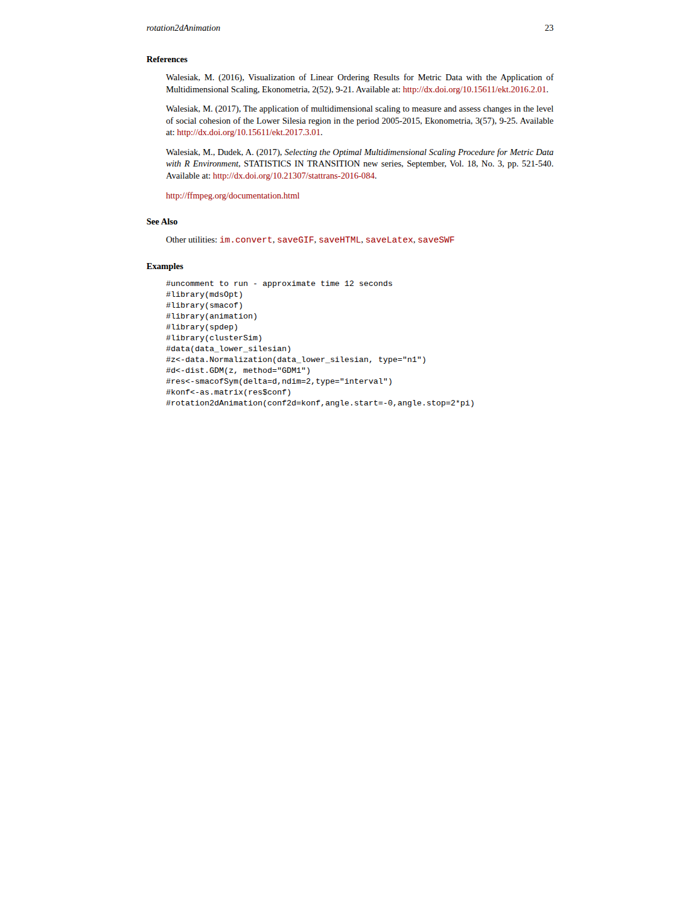rotation2dAnimation 23
References
Walesiak, M. (2016), Visualization of Linear Ordering Results for Metric Data with the Application of Multidimensional Scaling, Ekonometria, 2(52), 9-21. Available at: http://dx.doi.org/10.15611/ekt.2016.2.01.
Walesiak, M. (2017), The application of multidimensional scaling to measure and assess changes in the level of social cohesion of the Lower Silesia region in the period 2005-2015, Ekonometria, 3(57), 9-25. Available at: http://dx.doi.org/10.15611/ekt.2017.3.01.
Walesiak, M., Dudek, A. (2017), Selecting the Optimal Multidimensional Scaling Procedure for Metric Data with R Environment, STATISTICS IN TRANSITION new series, September, Vol. 18, No. 3, pp. 521-540. Available at: http://dx.doi.org/10.21307/stattrans-2016-084.
http://ffmpeg.org/documentation.html
See Also
Other utilities: im.convert, saveGIF, saveHTML, saveLatex, saveSWF
Examples
#uncomment to run - approximate time 12 seconds
#library(mdsOpt)
#library(smacof)
#library(animation)
#library(spdep)
#library(clusterSim)
#data(data_lower_silesian)
#z<-data.Normalization(data_lower_silesian, type="n1")
#d<-dist.GDM(z, method="GDM1")
#res<-smacofSym(delta=d,ndim=2,type="interval")
#konf<-as.matrix(res$conf)
#rotation2dAnimation(conf2d=konf,angle.start=-0,angle.stop=2*pi)